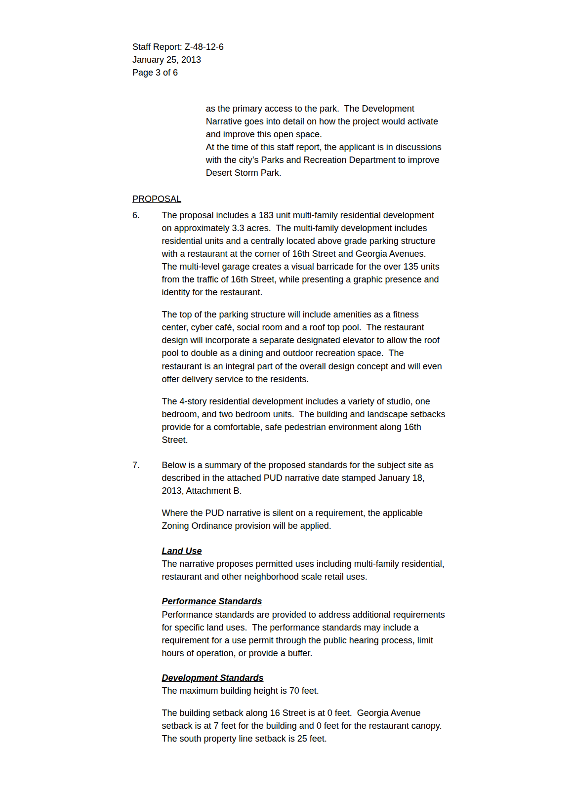Staff Report: Z-48-12-6
January 25, 2013
Page 3 of 6
as the primary access to the park. The Development Narrative goes into detail on how the project would activate and improve this open space.
At the time of this staff report, the applicant is in discussions with the city’s Parks and Recreation Department to improve Desert Storm Park.
PROPOSAL
6.
The proposal includes a 183 unit multi-family residential development on approximately 3.3 acres. The multi-family development includes residential units and a centrally located above grade parking structure with a restaurant at the corner of 16th Street and Georgia Avenues. The multi-level garage creates a visual barricade for the over 135 units from the traffic of 16th Street, while presenting a graphic presence and identity for the restaurant.
The top of the parking structure will include amenities as a fitness center, cyber café, social room and a roof top pool. The restaurant design will incorporate a separate designated elevator to allow the roof pool to double as a dining and outdoor recreation space. The restaurant is an integral part of the overall design concept and will even offer delivery service to the residents.
The 4-story residential development includes a variety of studio, one bedroom, and two bedroom units. The building and landscape setbacks provide for a comfortable, safe pedestrian environment along 16th Street.
7.
Below is a summary of the proposed standards for the subject site as described in the attached PUD narrative date stamped January 18, 2013, Attachment B.
Where the PUD narrative is silent on a requirement, the applicable Zoning Ordinance provision will be applied.
Land Use
The narrative proposes permitted uses including multi-family residential, restaurant and other neighborhood scale retail uses.
Performance Standards
Performance standards are provided to address additional requirements for specific land uses. The performance standards may include a requirement for a use permit through the public hearing process, limit hours of operation, or provide a buffer.
Development Standards
The maximum building height is 70 feet.
The building setback along 16 Street is at 0 feet. Georgia Avenue setback is at 7 feet for the building and 0 feet for the restaurant canopy. The south property line setback is 25 feet.